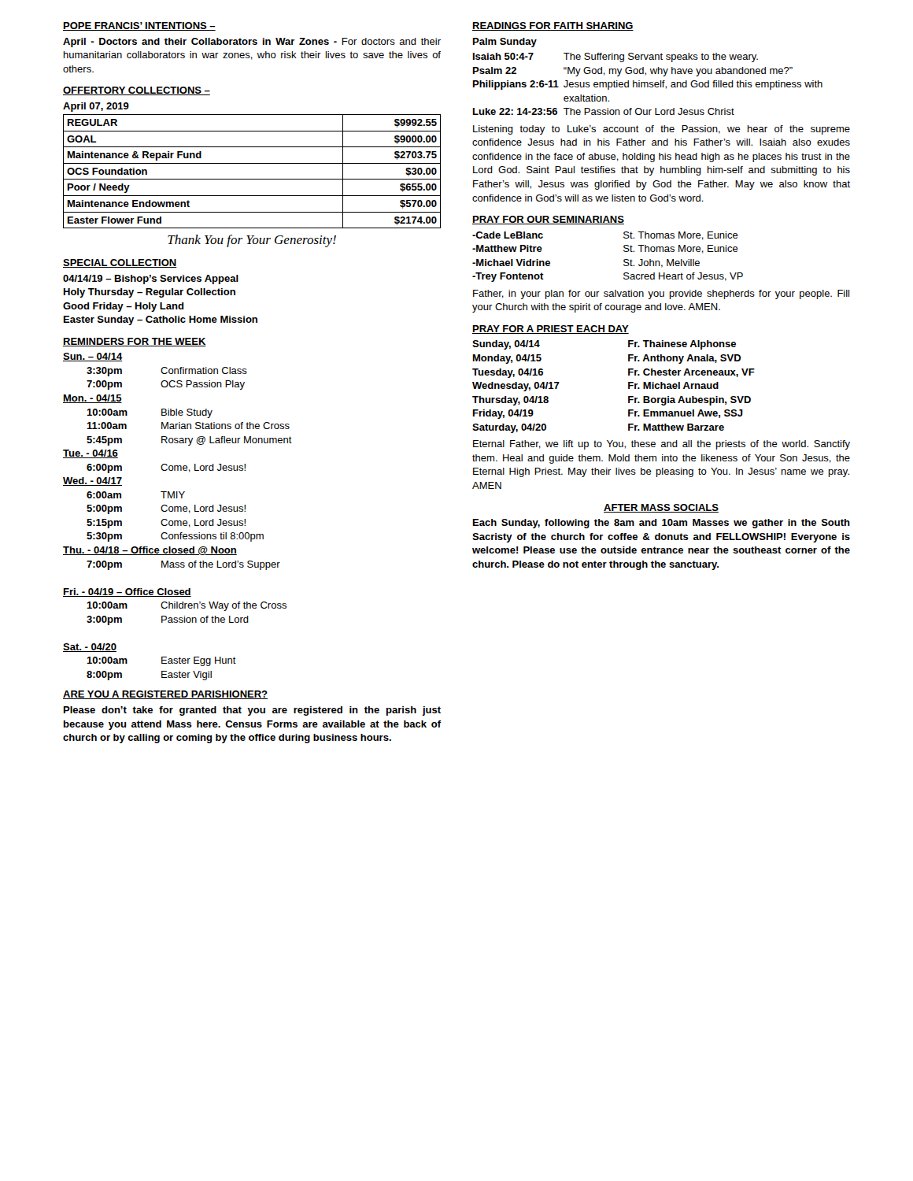Pope Francis’ Intentions –
April - Doctors and their Collaborators in War Zones - For doctors and their humanitarian collaborators in war zones, who risk their lives to save the lives of others.
Offertory Collections –
April 07, 2019
| REGULAR | $9992.55 |
| GOAL | $9000.00 |
| Maintenance & Repair Fund | $2703.75 |
| OCS Foundation | $30.00 |
| Poor / Needy | $655.00 |
| Maintenance Endowment | $570.00 |
| Easter Flower Fund | $2174.00 |
Thank You for Your Generosity!
Special Collection
04/14/19 – Bishop’s Services Appeal
Holy Thursday – Regular Collection
Good Friday – Holy Land
Easter Sunday – Catholic Home Mission
Reminders for the Week
| Sun. – 04/14 |
| 3:30pm | Confirmation Class |
| 7:00pm | OCS Passion Play |
| Mon. - 04/15 |
| 10:00am | Bible Study |
| 11:00am | Marian Stations of the Cross |
| 5:45pm | Rosary @ Lafleur Monument |
| Tue. - 04/16 |
| 6:00pm | Come, Lord Jesus! |
| Wed. - 04/17 |
| 6:00am | TMIY |
| 5:00pm | Come, Lord Jesus! |
| 5:15pm | Come, Lord Jesus! |
| 5:30pm | Confessions til 8:00pm |
| Thu. - 04/18 – Office closed @ Noon |
| 7:00pm | Mass of the Lord’s Supper |
| Fri. - 04/19 – Office Closed |
| 10:00am | Children’s Way of the Cross |
| 3:00pm | Passion of the Lord |
| Sat. - 04/20 |
| 10:00am | Easter Egg Hunt |
| 8:00pm | Easter Vigil |
Are You a Registered Parishioner?
Please don’t take for granted that you are registered in the parish just because you attend Mass here. Census Forms are available at the back of church or by calling or coming by the office during business hours.
Readings for Faith Sharing
Palm Sunday
| Isaiah 50:4-7 | The Suffering Servant speaks to the weary. |
| Psalm 22 | “My God, my God, why have you abandoned me?” |
| Philippians 2:6-11 | Jesus emptied himself, and God filled this emptiness with exaltation. |
| Luke 22: 14-23:56 | The Passion of Our Lord Jesus Christ |
Listening today to Luke’s account of the Passion, we hear of the supreme confidence Jesus had in his Father and his Father’s will. Isaiah also exudes confidence in the face of abuse, holding his head high as he places his trust in the Lord God. Saint Paul testifies that by humbling him-self and submitting to his Father’s will, Jesus was glorified by God the Father. May we also know that confidence in God’s will as we listen to God’s word.
Pray for Our Seminarians
| -Cade LeBlanc | St. Thomas More, Eunice |
| -Matthew Pitre | St. Thomas More, Eunice |
| -Michael Vidrine | St. John, Melville |
| -Trey Fontenot | Sacred Heart of Jesus, VP |
Father, in your plan for our salvation you provide shepherds for your people. Fill your Church with the spirit of courage and love. AMEN.
Pray for a Priest Each Day
| Sunday, 04/14 | Fr. Thainese Alphonse |
| Monday, 04/15 | Fr. Anthony Anala, SVD |
| Tuesday, 04/16 | Fr. Chester Arceneaux, VF |
| Wednesday, 04/17 | Fr. Michael Arnaud |
| Thursday, 04/18 | Fr. Borgia Aubespin, SVD |
| Friday, 04/19 | Fr. Emmanuel Awe, SSJ |
| Saturday, 04/20 | Fr. Matthew Barzare |
Eternal Father, we lift up to You, these and all the priests of the world. Sanctify them. Heal and guide them. Mold them into the likeness of Your Son Jesus, the Eternal High Priest. May their lives be pleasing to You. In Jesus’ name we pray. AMEN
After Mass Socials
Each Sunday, following the 8am and 10am Masses we gather in the South Sacristy of the church for coffee & donuts and FELLOWSHIP! Everyone is welcome! Please use the outside entrance near the southeast corner of the church. Please do not enter through the sanctuary.